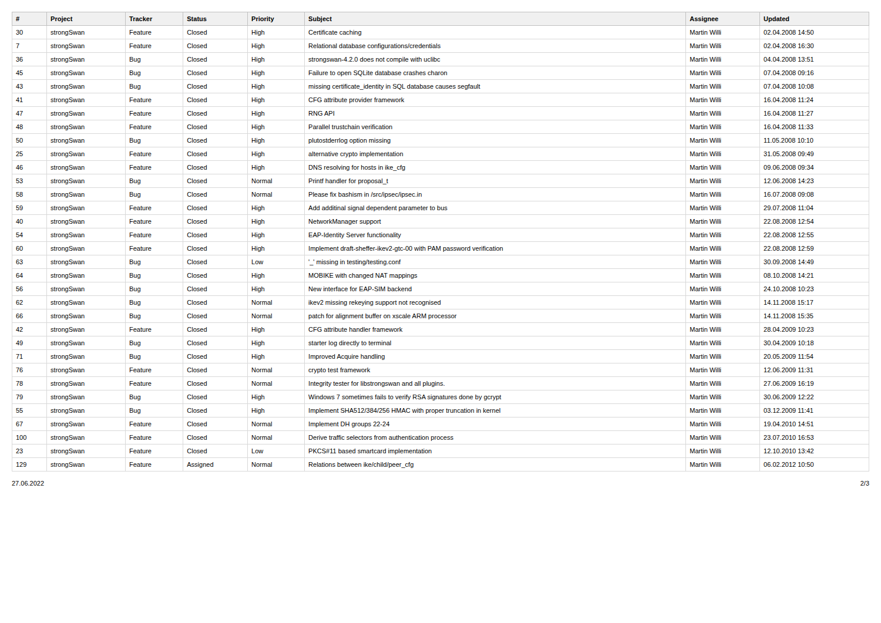| # | Project | Tracker | Status | Priority | Subject | Assignee | Updated |
| --- | --- | --- | --- | --- | --- | --- | --- |
| 30 | strongSwan | Feature | Closed | High | Certificate caching | Martin Willi | 02.04.2008 14:50 |
| 7 | strongSwan | Feature | Closed | High | Relational database configurations/credentials | Martin Willi | 02.04.2008 16:30 |
| 36 | strongSwan | Bug | Closed | High | strongswan-4.2.0 does not compile with uclibc | Martin Willi | 04.04.2008 13:51 |
| 45 | strongSwan | Bug | Closed | High | Failure to open SQLite database crashes charon | Martin Willi | 07.04.2008 09:16 |
| 43 | strongSwan | Bug | Closed | High | missing certificate_identity in SQL database causes segfault | Martin Willi | 07.04.2008 10:08 |
| 41 | strongSwan | Feature | Closed | High | CFG attribute provider framework | Martin Willi | 16.04.2008 11:24 |
| 47 | strongSwan | Feature | Closed | High | RNG API | Martin Willi | 16.04.2008 11:27 |
| 48 | strongSwan | Feature | Closed | High | Parallel trustchain verification | Martin Willi | 16.04.2008 11:33 |
| 50 | strongSwan | Bug | Closed | High | plutostderrlog option missing | Martin Willi | 11.05.2008 10:10 |
| 25 | strongSwan | Feature | Closed | High | alternative crypto implementation | Martin Willi | 31.05.2008 09:49 |
| 46 | strongSwan | Feature | Closed | High | DNS resolving for hosts in ike_cfg | Martin Willi | 09.06.2008 09:34 |
| 53 | strongSwan | Bug | Closed | Normal | Printf handler for proposal_t | Martin Willi | 12.06.2008 14:23 |
| 58 | strongSwan | Bug | Closed | Normal | Please fix bashism in /src/ipsec/ipsec.in | Martin Willi | 16.07.2008 09:08 |
| 59 | strongSwan | Feature | Closed | High | Add additinal signal dependent parameter to bus | Martin Willi | 29.07.2008 11:04 |
| 40 | strongSwan | Feature | Closed | High | NetworkManager support | Martin Willi | 22.08.2008 12:54 |
| 54 | strongSwan | Feature | Closed | High | EAP-Identity Server functionality | Martin Willi | 22.08.2008 12:55 |
| 60 | strongSwan | Feature | Closed | High | Implement draft-sheffer-ikev2-gtc-00 with PAM password verification | Martin Willi | 22.08.2008 12:59 |
| 63 | strongSwan | Bug | Closed | Low | '_' missing in testing/testing.conf | Martin Willi | 30.09.2008 14:49 |
| 64 | strongSwan | Bug | Closed | High | MOBIKE with changed NAT mappings | Martin Willi | 08.10.2008 14:21 |
| 56 | strongSwan | Bug | Closed | High | New interface for EAP-SIM backend | Martin Willi | 24.10.2008 10:23 |
| 62 | strongSwan | Bug | Closed | Normal | ikev2 missing rekeying support not recognised | Martin Willi | 14.11.2008 15:17 |
| 66 | strongSwan | Bug | Closed | Normal | patch for alignment buffer on xscale ARM processor | Martin Willi | 14.11.2008 15:35 |
| 42 | strongSwan | Feature | Closed | High | CFG attribute handler framework | Martin Willi | 28.04.2009 10:23 |
| 49 | strongSwan | Bug | Closed | High | starter log directly to terminal | Martin Willi | 30.04.2009 10:18 |
| 71 | strongSwan | Bug | Closed | High | Improved Acquire handling | Martin Willi | 20.05.2009 11:54 |
| 76 | strongSwan | Feature | Closed | Normal | crypto test framework | Martin Willi | 12.06.2009 11:31 |
| 78 | strongSwan | Feature | Closed | Normal | Integrity tester for libstrongswan and all plugins. | Martin Willi | 27.06.2009 16:19 |
| 79 | strongSwan | Bug | Closed | High | Windows 7 sometimes fails to verify RSA signatures done by gcrypt | Martin Willi | 30.06.2009 12:22 |
| 55 | strongSwan | Bug | Closed | High | Implement SHA512/384/256 HMAC with proper truncation in kernel | Martin Willi | 03.12.2009 11:41 |
| 67 | strongSwan | Feature | Closed | Normal | Implement DH groups 22-24 | Martin Willi | 19.04.2010 14:51 |
| 100 | strongSwan | Feature | Closed | Normal | Derive traffic selectors from authentication process | Martin Willi | 23.07.2010 16:53 |
| 23 | strongSwan | Feature | Closed | Low | PKCS#11 based smartcard implementation | Martin Willi | 12.10.2010 13:42 |
| 129 | strongSwan | Feature | Assigned | Normal | Relations between ike/child/peer_cfg | Martin Willi | 06.02.2012 10:50 |
27.06.2022 2/3